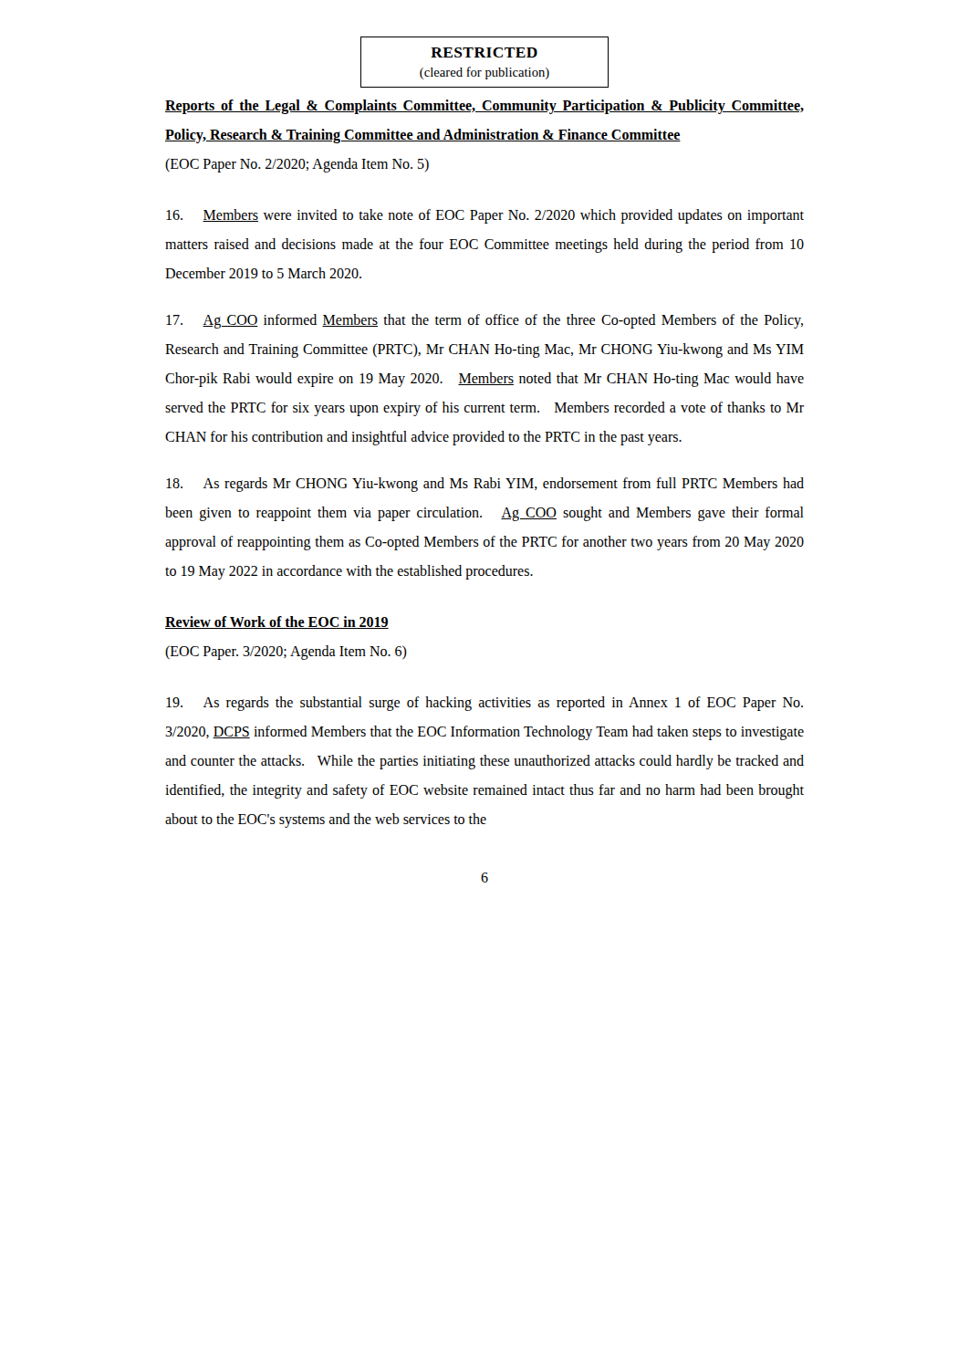RESTRICTED
(cleared for publication)
Reports of the Legal & Complaints Committee, Community Participation & Publicity Committee, Policy, Research & Training Committee and Administration & Finance Committee
(EOC Paper No. 2/2020; Agenda Item No. 5)
16. Members were invited to take note of EOC Paper No. 2/2020 which provided updates on important matters raised and decisions made at the four EOC Committee meetings held during the period from 10 December 2019 to 5 March 2020.
17. Ag COO informed Members that the term of office of the three Co-opted Members of the Policy, Research and Training Committee (PRTC), Mr CHAN Ho-ting Mac, Mr CHONG Yiu-kwong and Ms YIM Chor-pik Rabi would expire on 19 May 2020. Members noted that Mr CHAN Ho-ting Mac would have served the PRTC for six years upon expiry of his current term. Members recorded a vote of thanks to Mr CHAN for his contribution and insightful advice provided to the PRTC in the past years.
18. As regards Mr CHONG Yiu-kwong and Ms Rabi YIM, endorsement from full PRTC Members had been given to reappoint them via paper circulation. Ag COO sought and Members gave their formal approval of reappointing them as Co-opted Members of the PRTC for another two years from 20 May 2020 to 19 May 2022 in accordance with the established procedures.
Review of Work of the EOC in 2019
(EOC Paper. 3/2020; Agenda Item No. 6)
19. As regards the substantial surge of hacking activities as reported in Annex 1 of EOC Paper No. 3/2020, DCPS informed Members that the EOC Information Technology Team had taken steps to investigate and counter the attacks. While the parties initiating these unauthorized attacks could hardly be tracked and identified, the integrity and safety of EOC website remained intact thus far and no harm had been brought about to the EOC's systems and the web services to the
6